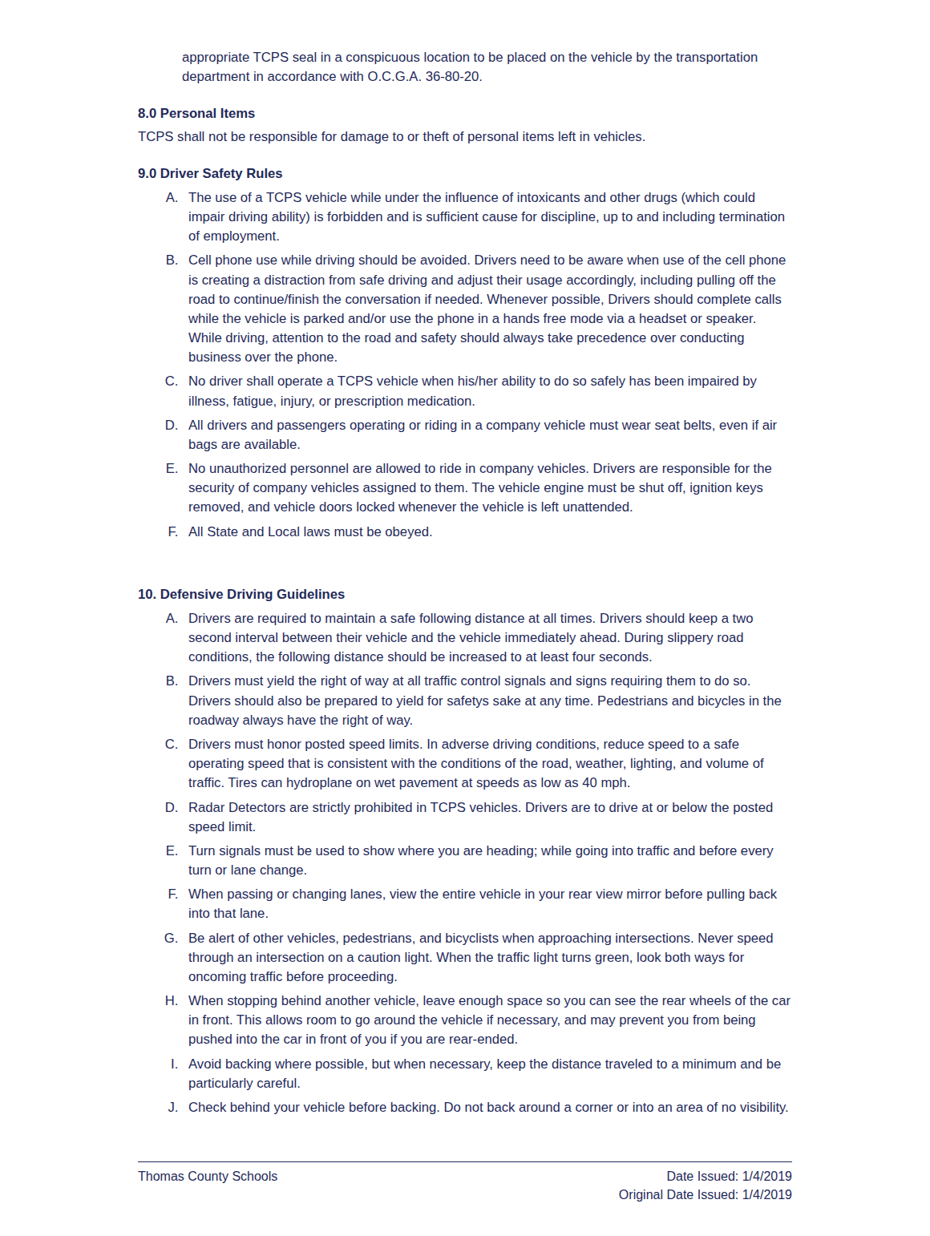appropriate TCPS seal in a conspicuous location to be placed on the vehicle by the transportation department in accordance with O.C.G.A. 36-80-20.
8.0 Personal Items
TCPS shall not be responsible for damage to or theft of personal items left in vehicles.
9.0 Driver Safety Rules
The use of a TCPS vehicle while under the influence of intoxicants and other drugs (which could impair driving ability) is forbidden and is sufficient cause for discipline, up to and including termination of employment.
Cell phone use while driving should be avoided. Drivers need to be aware when use of the cell phone is creating a distraction from safe driving and adjust their usage accordingly, including pulling off the road to continue/finish the conversation if needed. Whenever possible, Drivers should complete calls while the vehicle is parked and/or use the phone in a hands free mode via a headset or speaker. While driving, attention to the road and safety should always take precedence over conducting business over the phone.
No driver shall operate a TCPS vehicle when his/her ability to do so safely has been impaired by illness, fatigue, injury, or prescription medication.
All drivers and passengers operating or riding in a company vehicle must wear seat belts, even if air bags are available.
No unauthorized personnel are allowed to ride in company vehicles. Drivers are responsible for the security of company vehicles assigned to them. The vehicle engine must be shut off, ignition keys removed, and vehicle doors locked whenever the vehicle is left unattended.
All State and Local laws must be obeyed.
10. Defensive Driving Guidelines
Drivers are required to maintain a safe following distance at all times. Drivers should keep a two second interval between their vehicle and the vehicle immediately ahead. During slippery road conditions, the following distance should be increased to at least four seconds.
Drivers must yield the right of way at all traffic control signals and signs requiring them to do so. Drivers should also be prepared to yield for safetys sake at any time. Pedestrians and bicycles in the roadway always have the right of way.
Drivers must honor posted speed limits. In adverse driving conditions, reduce speed to a safe operating speed that is consistent with the conditions of the road, weather, lighting, and volume of traffic. Tires can hydroplane on wet pavement at speeds as low as 40 mph.
Radar Detectors are strictly prohibited in TCPS vehicles. Drivers are to drive at or below the posted speed limit.
Turn signals must be used to show where you are heading; while going into traffic and before every turn or lane change.
When passing or changing lanes, view the entire vehicle in your rear view mirror before pulling back into that lane.
Be alert of other vehicles, pedestrians, and bicyclists when approaching intersections. Never speed through an intersection on a caution light. When the traffic light turns green, look both ways for oncoming traffic before proceeding.
When stopping behind another vehicle, leave enough space so you can see the rear wheels of the car in front. This allows room to go around the vehicle if necessary, and may prevent you from being pushed into the car in front of you if you are rear-ended.
Avoid backing where possible, but when necessary, keep the distance traveled to a minimum and be particularly careful.
Check behind your vehicle before backing. Do not back around a corner or into an area of no visibility.
Thomas County Schools
Date Issued: 1/4/2019
Original Date Issued: 1/4/2019